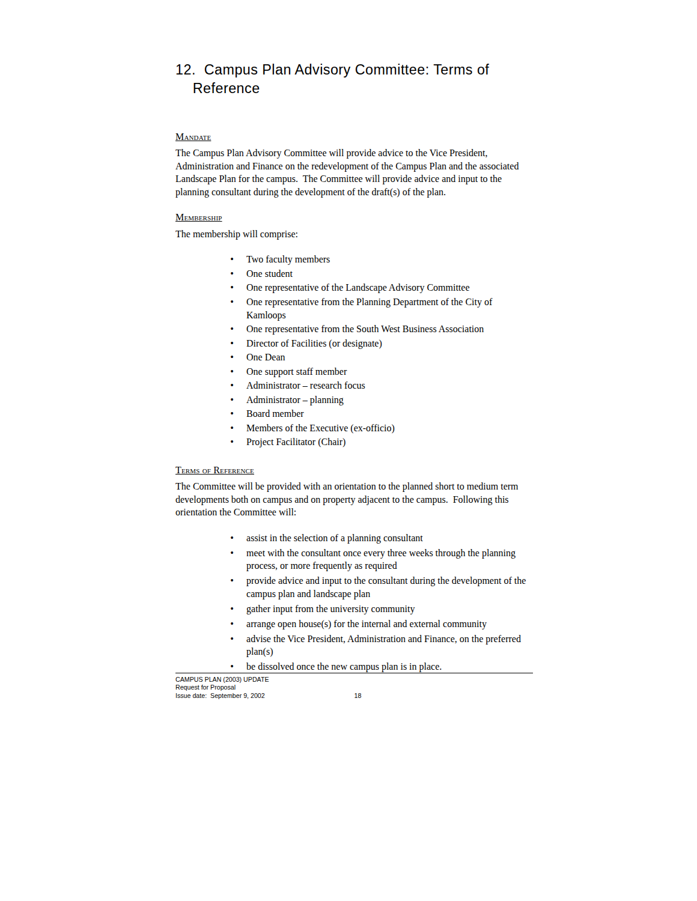12. Campus Plan Advisory Committee: Terms of Reference
Mandate
The Campus Plan Advisory Committee will provide advice to the Vice President, Administration and Finance on the redevelopment of the Campus Plan and the associated Landscape Plan for the campus. The Committee will provide advice and input to the planning consultant during the development of the draft(s) of the plan.
Membership
The membership will comprise:
Two faculty members
One student
One representative of the Landscape Advisory Committee
One representative from the Planning Department of the City of Kamloops
One representative from the South West Business Association
Director of Facilities (or designate)
One Dean
One support staff member
Administrator – research focus
Administrator – planning
Board member
Members of the Executive (ex-officio)
Project Facilitator (Chair)
Terms of Reference
The Committee will be provided with an orientation to the planned short to medium term developments both on campus and on property adjacent to the campus. Following this orientation the Committee will:
assist in the selection of a planning consultant
meet with the consultant once every three weeks through the planning process, or more frequently as required
provide advice and input to the consultant during the development of the campus plan and landscape plan
gather input from the university community
arrange open house(s) for the internal and external community
advise the Vice President, Administration and Finance, on the preferred plan(s)
be dissolved once the new campus plan is in place.
CAMPUS PLAN (2003) UPDATE Request for Proposal Issue date: September 9, 200218